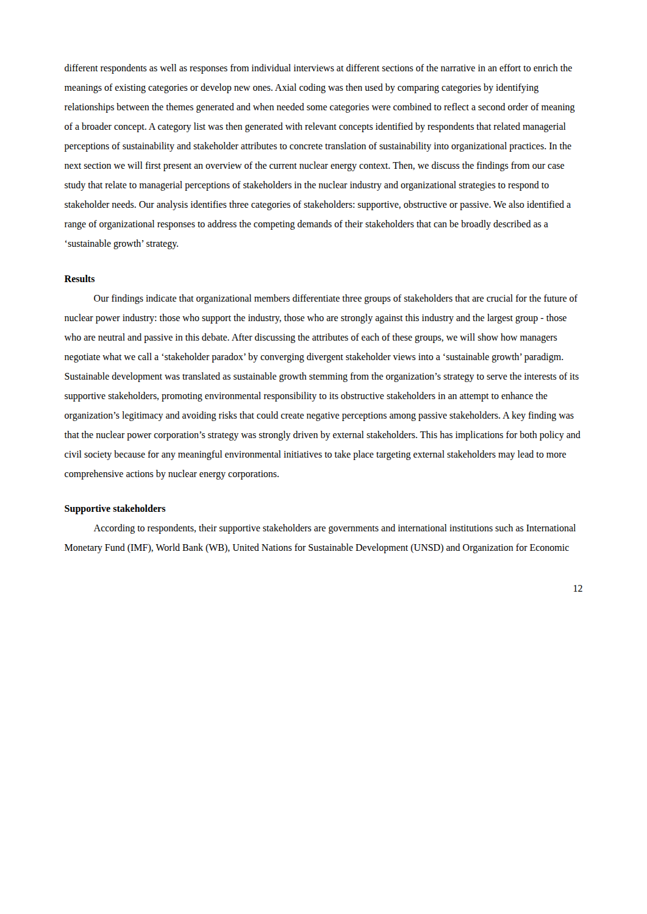different respondents as well as responses from individual interviews at different sections of the narrative in an effort to enrich the meanings of existing categories or develop new ones. Axial coding was then used by comparing categories by identifying relationships between the themes generated and when needed some categories were combined to reflect a second order of meaning of a broader concept. A category list was then generated with relevant concepts identified by respondents that related managerial perceptions of sustainability and stakeholder attributes to concrete translation of sustainability into organizational practices. In the next section we will first present an overview of the current nuclear energy context. Then, we discuss the findings from our case study that relate to managerial perceptions of stakeholders in the nuclear industry and organizational strategies to respond to stakeholder needs. Our analysis identifies three categories of stakeholders: supportive, obstructive or passive. We also identified a range of organizational responses to address the competing demands of their stakeholders that can be broadly described as a ‘sustainable growth’ strategy.
Results
Our findings indicate that organizational members differentiate three groups of stakeholders that are crucial for the future of nuclear power industry: those who support the industry, those who are strongly against this industry and the largest group - those who are neutral and passive in this debate. After discussing the attributes of each of these groups, we will show how managers negotiate what we call a ‘stakeholder paradox’ by converging divergent stakeholder views into a ‘sustainable growth’ paradigm. Sustainable development was translated as sustainable growth stemming from the organization’s strategy to serve the interests of its supportive stakeholders, promoting environmental responsibility to its obstructive stakeholders in an attempt to enhance the organization’s legitimacy and avoiding risks that could create negative perceptions among passive stakeholders. A key finding was that the nuclear power corporation’s strategy was strongly driven by external stakeholders. This has implications for both policy and civil society because for any meaningful environmental initiatives to take place targeting external stakeholders may lead to more comprehensive actions by nuclear energy corporations.
Supportive stakeholders
According to respondents, their supportive stakeholders are governments and international institutions such as International Monetary Fund (IMF), World Bank (WB), United Nations for Sustainable Development (UNSD) and Organization for Economic
12